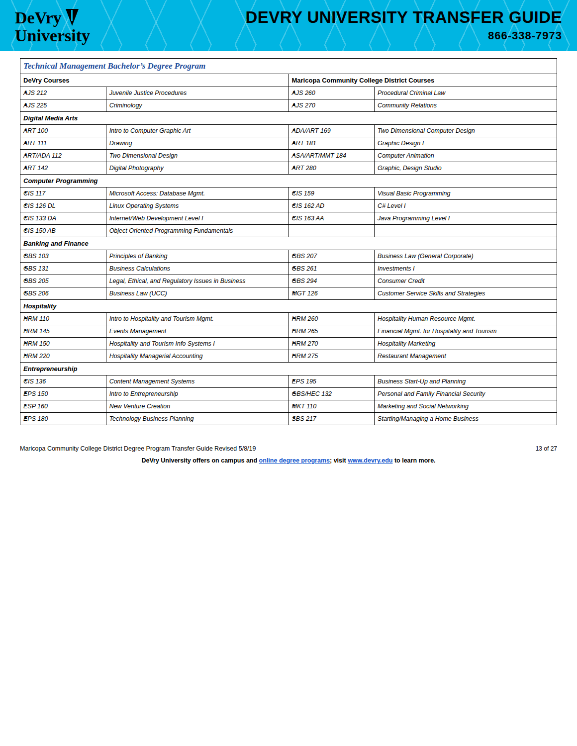DeVry
University
DEVRY UNIVERSITY TRANSFER GUIDE
866-338-7973
| Technical Management Bachelor’s Degree Program |
| DeVry Courses | Maricopa Community College District Courses |
| AJS 212 | Juvenile Justice Procedures | AJS 260 | Procedural Criminal Law |
| AJS 225 | Criminology | AJS 270 | Community Relations |
| Digital Media Arts |
| ART 100 | Intro to Computer Graphic Art | ADA/ART 169 | Two Dimensional Computer Design |
| ART 111 | Drawing | ART 181 | Graphic Design I |
| ART/ADA 112 | Two Dimensional Design | ASA/ART/MMT 184 | Computer Animation |
| ART 142 | Digital Photography | ART 280 | Graphic, Design Studio |
| Computer Programming |
| CIS 117 | Microsoft Access: Database Mgmt. | CIS 159 | Visual Basic Programming |
| CIS 126 DL | Linux Operating Systems | CIS 162 AD | C# Level I |
| CIS 133 DA | Internet/Web Development Level I | CIS 163 AA | Java Programming Level I |
| CIS 150 AB | Object Oriented Programming Fundamentals | | |
| Banking and Finance |
| GBS 103 | Principles of Banking | GBS 207 | Business Law (General Corporate) |
| GBS 131 | Business Calculations | GBS 261 | Investments I |
| GBS 205 | Legal, Ethical, and Regulatory Issues in Business | GBS 294 | Consumer Credit |
| GBS 206 | Business Law (UCC) | MGT 126 | Customer Service Skills and Strategies |
| Hospitality |
| HRM 110 | Intro to Hospitality and Tourism Mgmt. | HRM 260 | Hospitality Human Resource Mgmt. |
| HRM 145 | Events Management | HRM 265 | Financial Mgmt. for Hospitality and Tourism |
| HRM 150 | Hospitality and Tourism Info Systems I | HRM 270 | Hospitality Marketing |
| HRM 220 | Hospitality Managerial Accounting | HRM 275 | Restaurant Management |
| Entrepreneurship |
| CIS 136 | Content Management Systems | EPS 195 | Business Start-Up and Planning |
| EPS 150 | Intro to Entrepreneurship | GBS/HEC 132 | Personal and Family Financial Security |
| ESP 160 | New Venture Creation | MKT 110 | Marketing and Social Networking |
| EPS 180 | Technology Business Planning | SBS 217 | Starting/Managing a Home Business |
Maricopa Community College District Degree Program Transfer Guide Revised 5/8/19 13 of 27
DeVry University offers on campus and online degree programs; visit www.devry.edu to learn more.